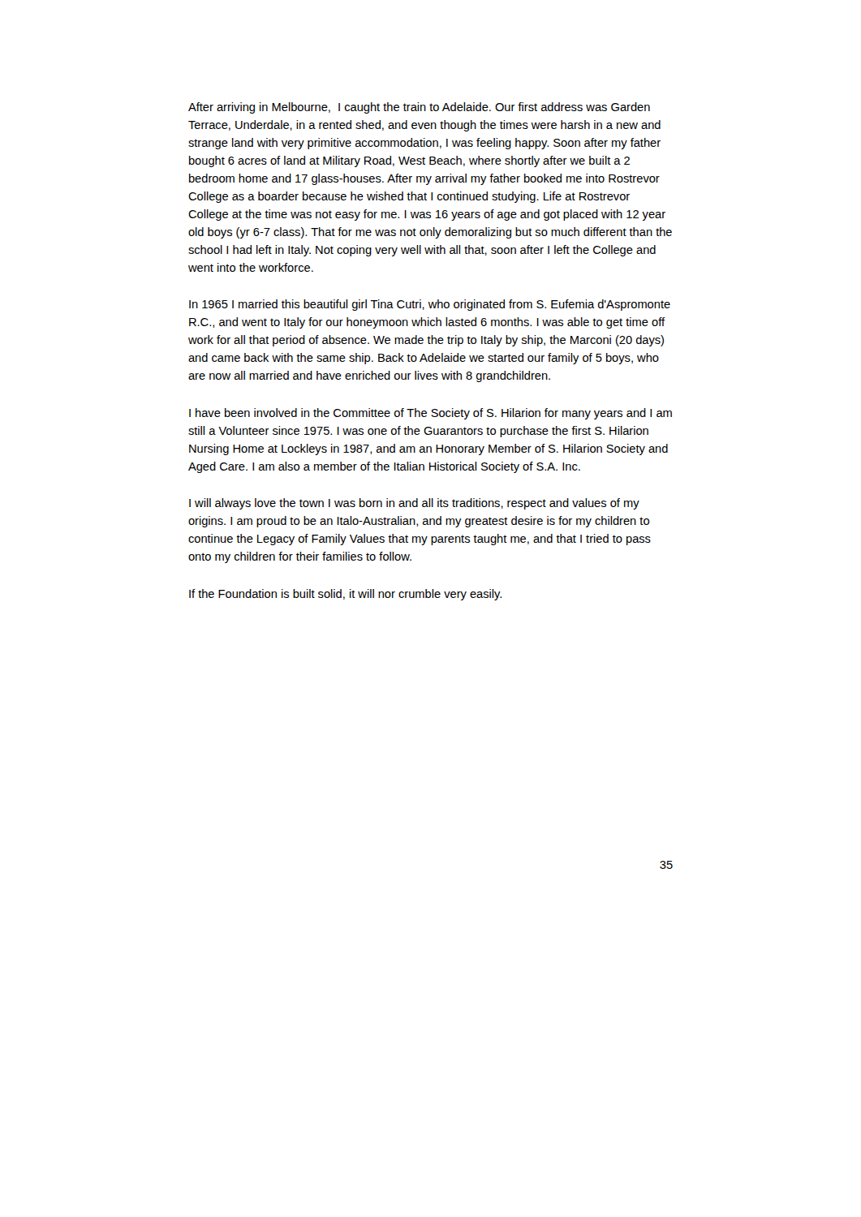After arriving in Melbourne, I caught the train to Adelaide. Our first address was Garden Terrace, Underdale, in a rented shed, and even though the times were harsh in a new and strange land with very primitive accommodation, I was feeling happy. Soon after my father bought 6 acres of land at Military Road, West Beach, where shortly after we built a 2 bedroom home and 17 glass-houses. After my arrival my father booked me into Rostrevor College as a boarder because he wished that I continued studying. Life at Rostrevor College at the time was not easy for me. I was 16 years of age and got placed with 12 year old boys (yr 6-7 class). That for me was not only demoralizing but so much different than the school I had left in Italy. Not coping very well with all that, soon after I left the College and went into the workforce.
In 1965 I married this beautiful girl Tina Cutri, who originated from S. Eufemia d'Aspromonte R.C., and went to Italy for our honeymoon which lasted 6 months. I was able to get time off work for all that period of absence. We made the trip to Italy by ship, the Marconi (20 days) and came back with the same ship. Back to Adelaide we started our family of 5 boys, who are now all married and have enriched our lives with 8 grandchildren.
I have been involved in the Committee of The Society of S. Hilarion for many years and I am still a Volunteer since 1975. I was one of the Guarantors to purchase the first S. Hilarion Nursing Home at Lockleys in 1987, and am an Honorary Member of S. Hilarion Society and Aged Care. I am also a member of the Italian Historical Society of S.A. Inc.
I will always love the town I was born in and all its traditions, respect and values of my origins. I am proud to be an Italo-Australian, and my greatest desire is for my children to continue the Legacy of Family Values that my parents taught me, and that I tried to pass onto my children for their families to follow.
If the Foundation is built solid, it will nor crumble very easily.
35